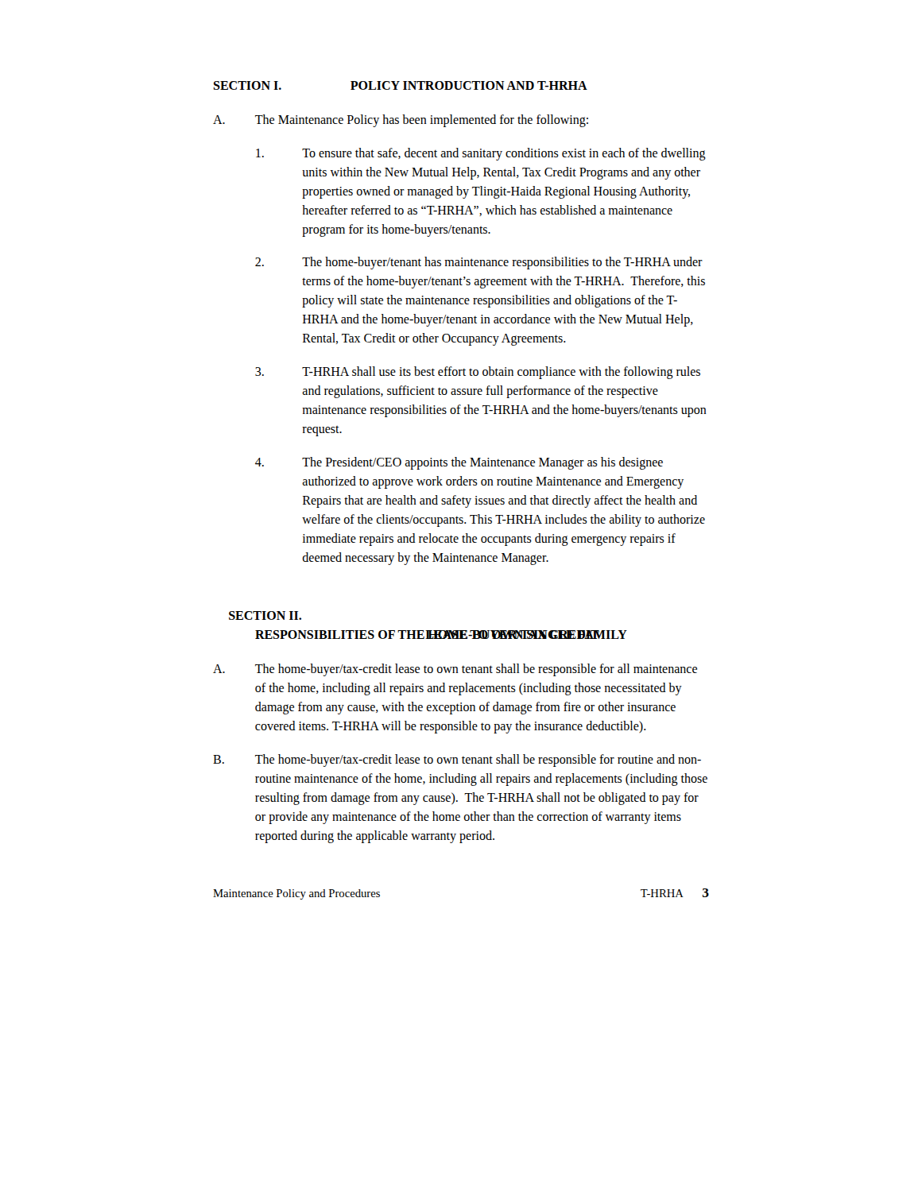SECTION I. Policy Introduction and T-HRHA
A.
The Maintenance Policy has been implemented for the following:
1.
To ensure that safe, decent and sanitary conditions exist in each of the dwelling units within the New Mutual Help, Rental, Tax Credit Programs and any other properties owned or managed by Tlingit-Haida Regional Housing Authority, hereafter referred to as “T-HRHA”, which has established a maintenance program for its home-buyers/tenants.
2.
The home-buyer/tenant has maintenance responsibilities to the T-HRHA under terms of the home-buyer/tenant’s agreement with the T-HRHA. Therefore, this policy will state the maintenance responsibilities and obligations of the T-HRHA and the home-buyer/tenant in accordance with the New Mutual Help, Rental, Tax Credit or other Occupancy Agreements.
3.
T-HRHA shall use its best effort to obtain compliance with the following rules and regulations, sufficient to assure full performance of the respective maintenance responsibilities of the T-HRHA and the home-buyers/tenants upon request.
4.
The President/CEO appoints the Maintenance Manager as his designee authorized to approve work orders on routine Maintenance and Emergency Repairs that are health and safety issues and that directly affect the health and welfare of the clients/occupants. This T-HRHA includes the ability to authorize immediate repairs and relocate the occupants during emergency repairs if deemed necessary by the Maintenance Manager.
SECTION II. Responsibilities of the Home-Buyer/Tax Credit
Lease to Own Single Family
A.
The home-buyer/tax-credit lease to own tenant shall be responsible for all maintenance of the home, including all repairs and replacements (including those necessitated by damage from any cause, with the exception of damage from fire or other insurance covered items. T-HRHA will be responsible to pay the insurance deductible).
B.
The home-buyer/tax-credit lease to own tenant shall be responsible for routine and non-routine maintenance of the home, including all repairs and replacements (including those resulting from damage from any cause). The T-HRHA shall not be obligated to pay for or provide any maintenance of the home other than the correction of warranty items reported during the applicable warranty period.
Maintenance Policy and Procedures
T-HRHA 3